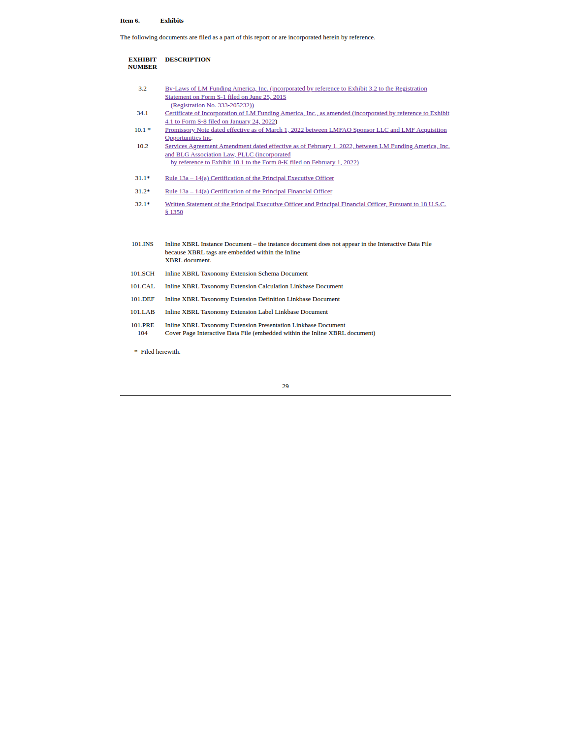Item 6. Exhibits
The following documents are filed as a part of this report or are incorporated herein by reference.
| EXHIBIT NUMBER | DESCRIPTION |
| 3.2 | By-Laws of LM Funding America, Inc. (incorporated by reference to Exhibit 3.2 to the Registration Statement on Form S-1 filed on June 25, 2015 (Registration No. 333-205232)) |
| 34.1 | Certificate of Incorporation of LM Funding America, Inc., as amended (incorporated by reference to Exhibit 4.1 to Form S-8 filed on January 24, 2022 ) |
| 10.1 * | Promissory Note dated effective as of March 1, 2022 between LMFAO Sponsor LLC and LMF Acquisition Opportunities Inc . |
| 10.2 | Services Agreement Amendment dated effective as of February 1, 2022, between LM Funding America, Inc. and BLG Association Law, PLLC (incorporated by reference to Exhibit 10.1 to the Form 8-K filed on February 1, 2022) |
| 31.1* | Rule 13a – 14(a) Certification of the Principal Executive Officer |
| 31.2* | Rule 13a – 14(a) Certification of the Principal Financial Officer |
| 32.1* | Written Statement of the Principal Executive Officer and Principal Financial Officer, Pursuant to 18 U.S.C. § 1350 |
| 101.INS | Inline XBRL Instance Document – the instance document does not appear in the Interactive Data File because XBRL tags are embedded within the Inline XBRL document. |
| 101.SCH | Inline XBRL Taxonomy Extension Schema Document |
| 101.CAL | Inline XBRL Taxonomy Extension Calculation Linkbase Document |
| 101.DEF | Inline XBRL Taxonomy Extension Definition Linkbase Document |
| 101.LAB | Inline XBRL Taxonomy Extension Label Linkbase Document |
| 101.PRE | Inline XBRL Taxonomy Extension Presentation Linkbase Document |
| 104 | Cover Page Interactive Data File (embedded within the Inline XBRL document) |
* Filed herewith.
29